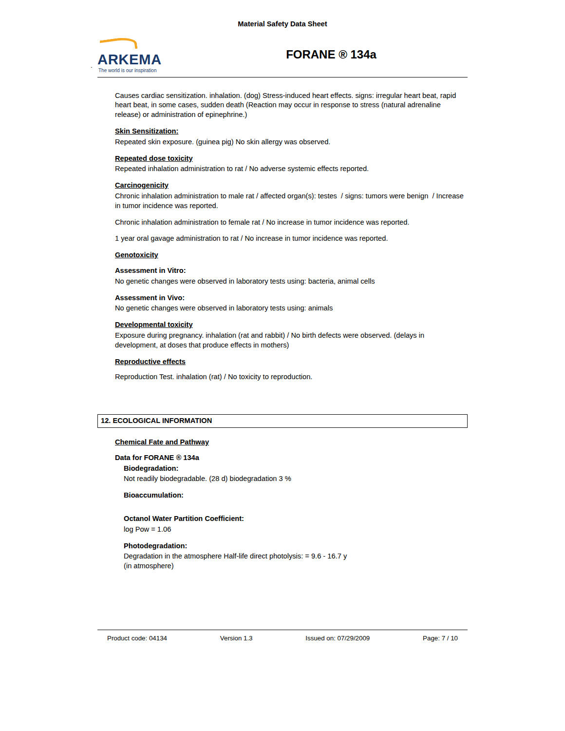Material Safety Data Sheet
ARKEMA
The world is our inspiration
FORANE ® 134a
.
Causes cardiac sensitization. inhalation. (dog) Stress-induced heart effects. signs: irregular heart beat, rapid heart beat, in some cases, sudden death (Reaction may occur in response to stress (natural adrenaline release) or administration of epinephrine.)
Skin Sensitization:
Repeated skin exposure. (guinea pig) No skin allergy was observed.
Repeated dose toxicity
Repeated inhalation administration to rat / No adverse systemic effects reported.
Carcinogenicity
Chronic inhalation administration to male rat / affected organ(s): testes / signs: tumors were benign / Increase in tumor incidence was reported.
Chronic inhalation administration to female rat / No increase in tumor incidence was reported.
1 year oral gavage administration to rat / No increase in tumor incidence was reported.
Genotoxicity
Assessment in Vitro:
No genetic changes were observed in laboratory tests using: bacteria, animal cells
Assessment in Vivo:
No genetic changes were observed in laboratory tests using: animals
Developmental toxicity
Exposure during pregnancy. inhalation (rat and rabbit) / No birth defects were observed. (delays in development, at doses that produce effects in mothers)
Reproductive effects
Reproduction Test. inhalation (rat) / No toxicity to reproduction.
12. ECOLOGICAL INFORMATION
Chemical Fate and Pathway
Data for FORANE ® 134a
Biodegradation:
Not readily biodegradable. (28 d) biodegradation 3 %
Bioaccumulation:
Octanol Water Partition Coefficient:
log Pow = 1.06
Photodegradation:
Degradation in the atmosphere Half-life direct photolysis: = 9.6 - 16.7 y
(in atmosphere)
Product code: 04134 Version 1.3 Issued on: 07/29/2009 Page: 7 / 10